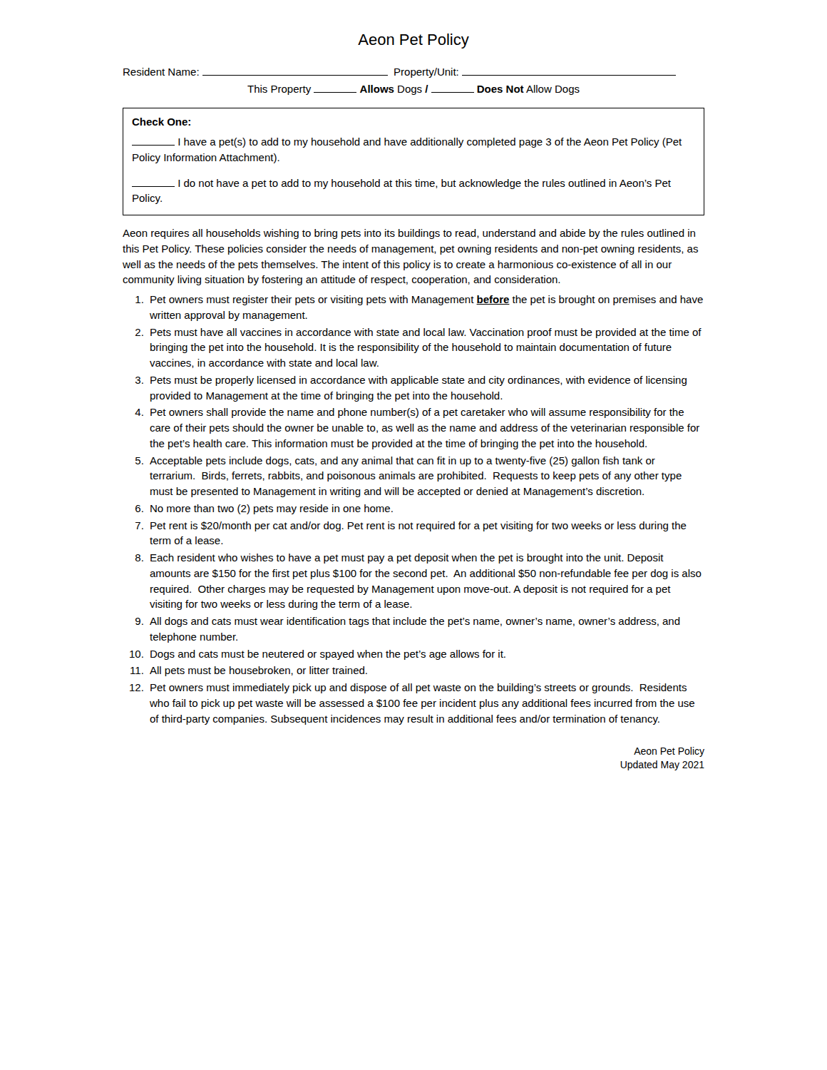Aeon Pet Policy
Resident Name: Property/Unit:
This Property Allows Dogs / Does Not Allow Dogs
Check One:
I have a pet(s) to add to my household and have additionally completed page 3 of the Aeon Pet Policy (Pet Policy Information Attachment).
I do not have a pet to add to my household at this time, but acknowledge the rules outlined in Aeon’s Pet Policy.
Aeon requires all households wishing to bring pets into its buildings to read, understand and abide by the rules outlined in this Pet Policy. These policies consider the needs of management, pet owning residents and non-pet owning residents, as well as the needs of the pets themselves. The intent of this policy is to create a harmonious co-existence of all in our community living situation by fostering an attitude of respect, cooperation, and consideration.
Pet owners must register their pets or visiting pets with Management before the pet is brought on premises and have written approval by management.
Pets must have all vaccines in accordance with state and local law. Vaccination proof must be provided at the time of bringing the pet into the household. It is the responsibility of the household to maintain documentation of future vaccines, in accordance with state and local law.
Pets must be properly licensed in accordance with applicable state and city ordinances, with evidence of licensing provided to Management at the time of bringing the pet into the household.
Pet owners shall provide the name and phone number(s) of a pet caretaker who will assume responsibility for the care of their pets should the owner be unable to, as well as the name and address of the veterinarian responsible for the pet’s health care. This information must be provided at the time of bringing the pet into the household.
Acceptable pets include dogs, cats, and any animal that can fit in up to a twenty-five (25) gallon fish tank or terrarium. Birds, ferrets, rabbits, and poisonous animals are prohibited. Requests to keep pets of any other type must be presented to Management in writing and will be accepted or denied at Management’s discretion.
No more than two (2) pets may reside in one home.
Pet rent is $20/month per cat and/or dog. Pet rent is not required for a pet visiting for two weeks or less during the term of a lease.
Each resident who wishes to have a pet must pay a pet deposit when the pet is brought into the unit. Deposit amounts are $150 for the first pet plus $100 for the second pet. An additional $50 non-refundable fee per dog is also required. Other charges may be requested by Management upon move-out. A deposit is not required for a pet visiting for two weeks or less during the term of a lease.
All dogs and cats must wear identification tags that include the pet’s name, owner’s name, owner’s address, and telephone number.
Dogs and cats must be neutered or spayed when the pet’s age allows for it.
All pets must be housebroken, or litter trained.
Pet owners must immediately pick up and dispose of all pet waste on the building’s streets or grounds. Residents who fail to pick up pet waste will be assessed a $100 fee per incident plus any additional fees incurred from the use of third-party companies. Subsequent incidences may result in additional fees and/or termination of tenancy.
Aeon Pet Policy
Updated May 2021